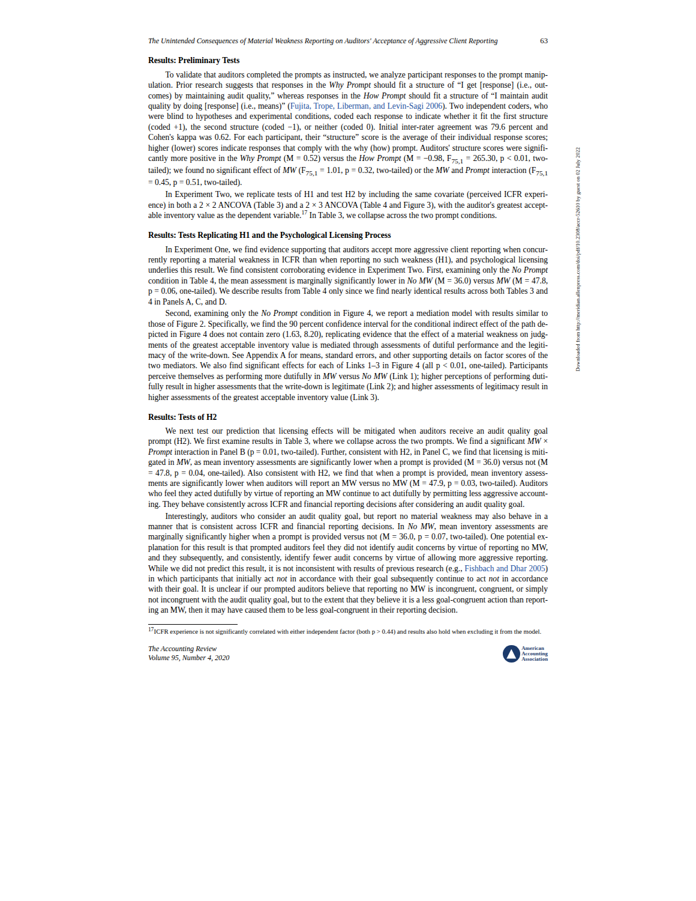Downloaded from http://meridian.allenpress.com/doi/pdf/10.2308/accr-52610 by guest on 02 July 2022
The Unintended Consequences of Material Weakness Reporting on Auditors' Acceptance of Aggressive Client Reporting
63
Results: Preliminary Tests
To validate that auditors completed the prompts as instructed, we analyze participant responses to the prompt manipulation. Prior research suggests that responses in the Why Prompt should fit a structure of “I get [response] (i.e., outcomes) by maintaining audit quality,” whereas responses in the How Prompt should fit a structure of “I maintain audit quality by doing [response] (i.e., means)” (Fujita, Trope, Liberman, and Levin-Sagi 2006). Two independent coders, who were blind to hypotheses and experimental conditions, coded each response to indicate whether it fit the first structure (coded +1), the second structure (coded −1), or neither (coded 0). Initial inter-rater agreement was 79.6 percent and Cohen's kappa was 0.62. For each participant, their “structure” score is the average of their individual response scores; higher (lower) scores indicate responses that comply with the why (how) prompt. Auditors' structure scores were significantly more positive in the Why Prompt (M = 0.52) versus the How Prompt (M = −0.98, F75,1 = 265.30, p < 0.01, two-tailed); we found no significant effect of MW (F75,1 = 1.01, p = 0.32, two-tailed) or the MW and Prompt interaction (F75,1 = 0.45, p = 0.51, two-tailed).
In Experiment Two, we replicate tests of H1 and test H2 by including the same covariate (perceived ICFR experience) in both a 2 × 2 ANCOVA (Table 3) and a 2 × 3 ANCOVA (Table 4 and Figure 3), with the auditor's greatest acceptable inventory value as the dependent variable.17 In Table 3, we collapse across the two prompt conditions.
Results: Tests Replicating H1 and the Psychological Licensing Process
In Experiment One, we find evidence supporting that auditors accept more aggressive client reporting when concurrently reporting a material weakness in ICFR than when reporting no such weakness (H1), and psychological licensing underlies this result. We find consistent corroborating evidence in Experiment Two. First, examining only the No Prompt condition in Table 4, the mean assessment is marginally significantly lower in No MW (M = 36.0) versus MW (M = 47.8, p = 0.06, one-tailed). We describe results from Table 4 only since we find nearly identical results across both Tables 3 and 4 in Panels A, C, and D.
Second, examining only the No Prompt condition in Figure 4, we report a mediation model with results similar to those of Figure 2. Specifically, we find the 90 percent confidence interval for the conditional indirect effect of the path depicted in Figure 4 does not contain zero (1.63, 8.20), replicating evidence that the effect of a material weakness on judgments of the greatest acceptable inventory value is mediated through assessments of dutiful performance and the legitimacy of the write-down. See Appendix A for means, standard errors, and other supporting details on factor scores of the two mediators. We also find significant effects for each of Links 1–3 in Figure 4 (all p < 0.01, one-tailed). Participants perceive themselves as performing more dutifully in MW versus No MW (Link 1); higher perceptions of performing dutifully result in higher assessments that the write-down is legitimate (Link 2); and higher assessments of legitimacy result in higher assessments of the greatest acceptable inventory value (Link 3).
Results: Tests of H2
We next test our prediction that licensing effects will be mitigated when auditors receive an audit quality goal prompt (H2). We first examine results in Table 3, where we collapse across the two prompts. We find a significant MW × Prompt interaction in Panel B (p = 0.01, two-tailed). Further, consistent with H2, in Panel C, we find that licensing is mitigated in MW, as mean inventory assessments are significantly lower when a prompt is provided (M = 36.0) versus not (M = 47.8, p = 0.04, one-tailed). Also consistent with H2, we find that when a prompt is provided, mean inventory assessments are significantly lower when auditors will report an MW versus no MW (M = 47.9, p = 0.03, two-tailed). Auditors who feel they acted dutifully by virtue of reporting an MW continue to act dutifully by permitting less aggressive accounting. They behave consistently across ICFR and financial reporting decisions after considering an audit quality goal.
Interestingly, auditors who consider an audit quality goal, but report no material weakness may also behave in a manner that is consistent across ICFR and financial reporting decisions. In No MW, mean inventory assessments are marginally significantly higher when a prompt is provided versus not (M = 36.0, p = 0.07, two-tailed). One potential explanation for this result is that prompted auditors feel they did not identify audit concerns by virtue of reporting no MW, and they subsequently, and consistently, identify fewer audit concerns by virtue of allowing more aggressive reporting. While we did not predict this result, it is not inconsistent with results of previous research (e.g., Fishbach and Dhar 2005) in which participants that initially act not in accordance with their goal subsequently continue to act not in accordance with their goal. It is unclear if our prompted auditors believe that reporting no MW is incongruent, congruent, or simply not incongruent with the audit quality goal, but to the extent that they believe it is a less goal-congruent action than reporting an MW, then it may have caused them to be less goal-congruent in their reporting decision.
17 ICFR experience is not significantly correlated with either independent factor (both p > 0.44) and results also hold when excluding it from the model.
The Accounting Review
Volume 95, Number 4, 2020
American
Accounting
Association